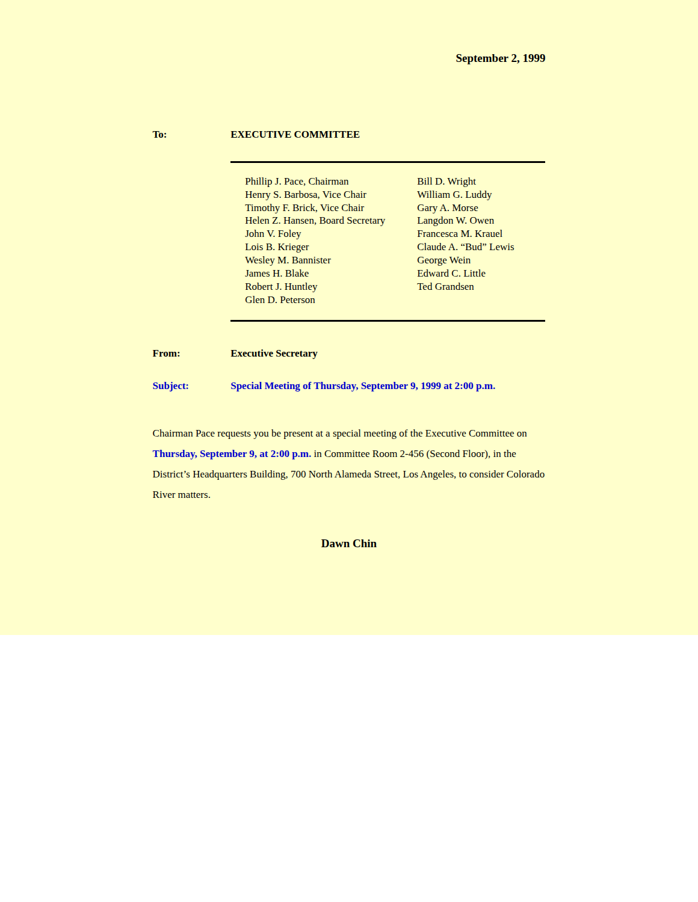September 2, 1999
To:
EXECUTIVE COMMITTEE
| Phillip J. Pace, Chairman | Bill D. Wright |
| Henry S. Barbosa, Vice Chair | William G. Luddy |
| Timothy F. Brick, Vice Chair | Gary A. Morse |
| Helen Z. Hansen, Board Secretary | Langdon W. Owen |
| John V. Foley | Francesca M. Krauel |
| Lois B. Krieger | Claude A. “Bud” Lewis |
| Wesley M. Bannister | George Wein |
| James H. Blake | Edward C. Little |
| Robert J. Huntley | Ted Grandsen |
| Glen D. Peterson | |
From:
Executive Secretary
Subject:
Special Meeting of Thursday, September 9, 1999 at 2:00 p.m.
Chairman Pace requests you be present at a special meeting of the Executive Committee on Thursday, September 9, at 2:00 p.m. in Committee Room 2-456 (Second Floor), in the District’s Headquarters Building, 700 North Alameda Street, Los Angeles, to consider Colorado River matters.
Dawn Chin